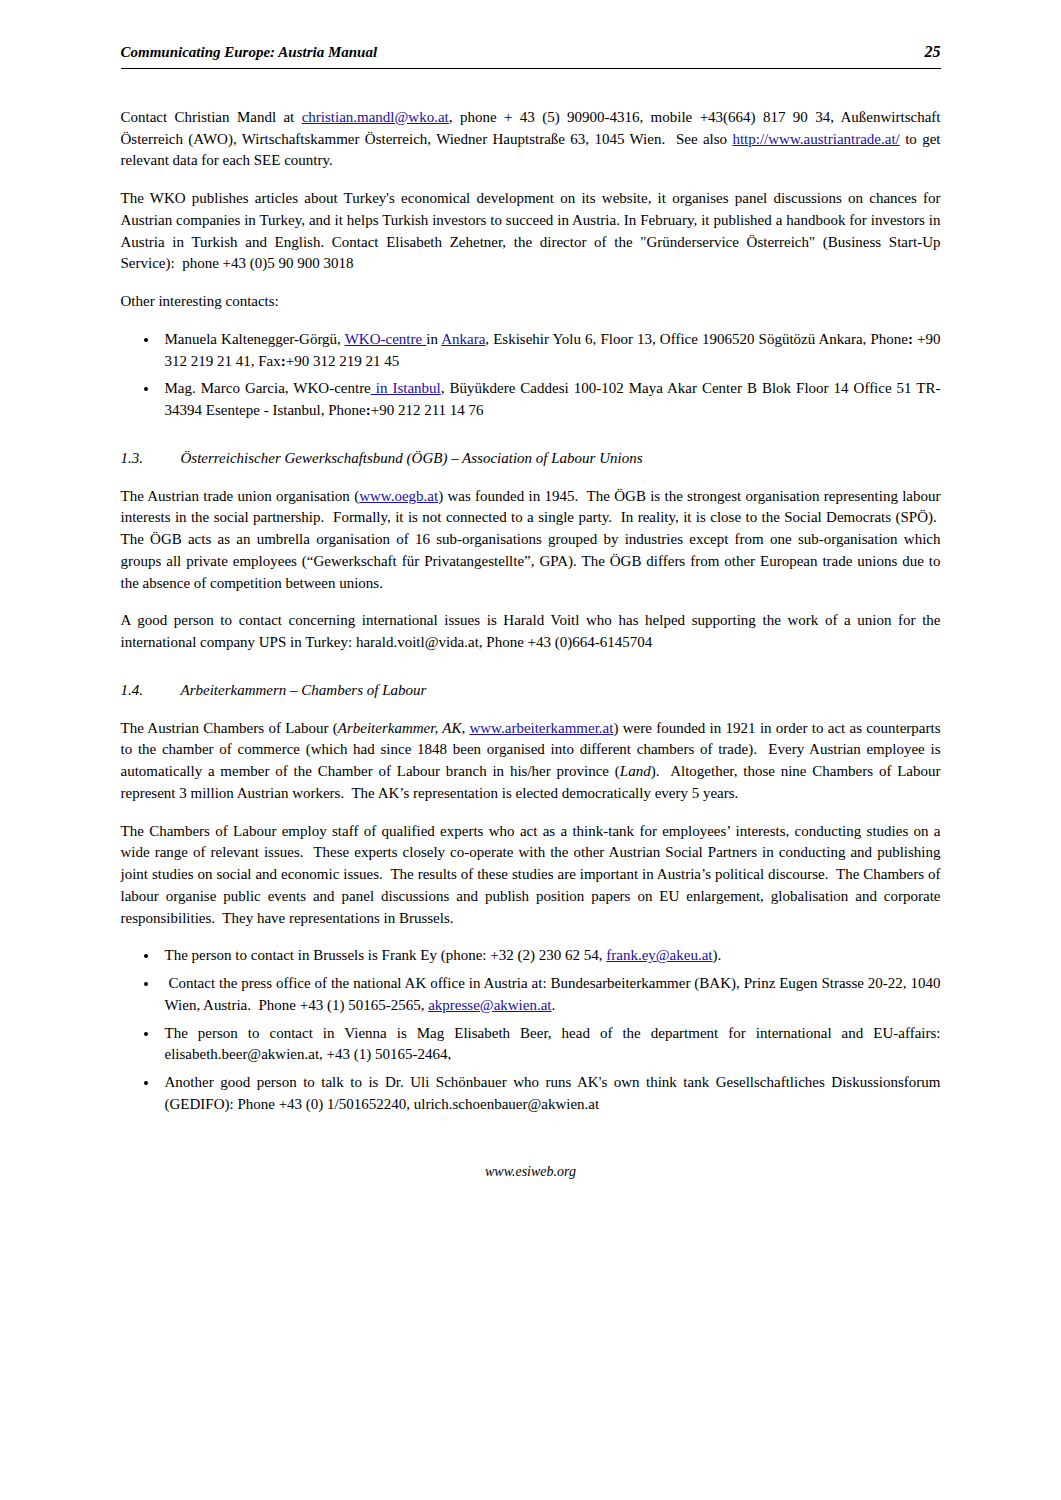Communicating Europe: Austria Manual 25
Contact Christian Mandl at christian.mandl@wko.at, phone + 43 (5) 90900-4316, mobile +43(664) 817 90 34, Außenwirtschaft Österreich (AWO), Wirtschaftskammer Österreich, Wiedner Hauptstraße 63, 1045 Wien. See also http://www.austriantrade.at/ to get relevant data for each SEE country.
The WKO publishes articles about Turkey's economical development on its website, it organises panel discussions on chances for Austrian companies in Turkey, and it helps Turkish investors to succeed in Austria. In February, it published a handbook for investors in Austria in Turkish and English. Contact Elisabeth Zehetner, the director of the "Gründerservice Österreich" (Business Start-Up Service): phone +43 (0)5 90 900 3018
Other interesting contacts:
Manuela Kaltenegger-Görgü, WKO-centre in Ankara, Eskisehir Yolu 6, Floor 13, Office 1906520 Sögütözü Ankara, Phone: +90 312 219 21 41, Fax:+90 312 219 21 45
Mag. Marco Garcia, WKO-centre in Istanbul, Büyükdere Caddesi 100-102 Maya Akar Center B Blok Floor 14 Office 51 TR-34394 Esentepe - Istanbul, Phone:+90 212 211 14 76
1.3. Österreichischer Gewerkschaftsbund (ÖGB) – Association of Labour Unions
The Austrian trade union organisation (www.oegb.at) was founded in 1945. The ÖGB is the strongest organisation representing labour interests in the social partnership. Formally, it is not connected to a single party. In reality, it is close to the Social Democrats (SPÖ). The ÖGB acts as an umbrella organisation of 16 sub-organisations grouped by industries except from one sub-organisation which groups all private employees (“Gewerkschaft für Privatangestellte”, GPA). The ÖGB differs from other European trade unions due to the absence of competition between unions.
A good person to contact concerning international issues is Harald Voitl who has helped supporting the work of a union for the international company UPS in Turkey: harald.voitl@vida.at, Phone +43 (0)664-6145704
1.4. Arbeiterkammern – Chambers of Labour
The Austrian Chambers of Labour (Arbeiterkammer, AK, www.arbeiterkammer.at) were founded in 1921 in order to act as counterparts to the chamber of commerce (which had since 1848 been organised into different chambers of trade). Every Austrian employee is automatically a member of the Chamber of Labour branch in his/her province (Land). Altogether, those nine Chambers of Labour represent 3 million Austrian workers. The AK’s representation is elected democratically every 5 years.
The Chambers of Labour employ staff of qualified experts who act as a think-tank for employees’ interests, conducting studies on a wide range of relevant issues. These experts closely co-operate with the other Austrian Social Partners in conducting and publishing joint studies on social and economic issues. The results of these studies are important in Austria’s political discourse. The Chambers of labour organise public events and panel discussions and publish position papers on EU enlargement, globalisation and corporate responsibilities. They have representations in Brussels.
The person to contact in Brussels is Frank Ey (phone: +32 (2) 230 62 54, frank.ey@akeu.at).
Contact the press office of the national AK office in Austria at: Bundesarbeiterkammer (BAK), Prinz Eugen Strasse 20-22, 1040 Wien, Austria. Phone +43 (1) 50165-2565, akpresse@akwien.at.
The person to contact in Vienna is Mag Elisabeth Beer, head of the department for international and EU-affairs: elisabeth.beer@akwien.at, +43 (1) 50165-2464,
Another good person to talk to is Dr. Uli Schönbauer who runs AK's own think tank Gesellschaftliches Diskussionsforum (GEDIFO): Phone +43 (0) 1/501652240, ulrich.schoenbauer@akwien.at
www.esiweb.org